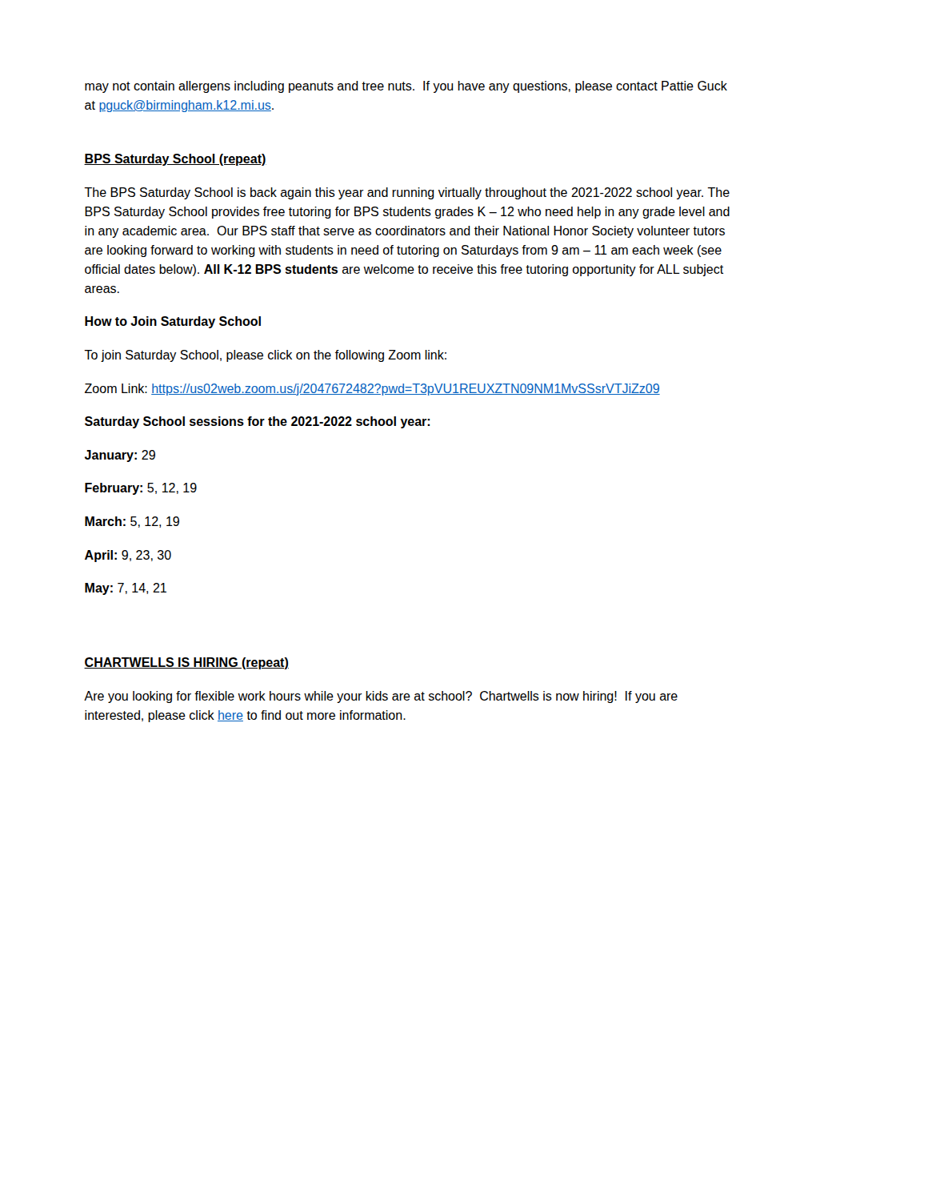may not contain allergens including peanuts and tree nuts. If you have any questions, please contact Pattie Guck at pguck@birmingham.k12.mi.us.
BPS Saturday School (repeat)
The BPS Saturday School is back again this year and running virtually throughout the 2021-2022 school year. The BPS Saturday School provides free tutoring for BPS students grades K – 12 who need help in any grade level and in any academic area. Our BPS staff that serve as coordinators and their National Honor Society volunteer tutors are looking forward to working with students in need of tutoring on Saturdays from 9 am – 11 am each week (see official dates below). All K-12 BPS students are welcome to receive this free tutoring opportunity for ALL subject areas.
How to Join Saturday School
To join Saturday School, please click on the following Zoom link:
Zoom Link: https://us02web.zoom.us/j/2047672482?pwd=T3pVU1REUXZTN09NM1MvSSsrVTJiZz09
Saturday School sessions for the 2021-2022 school year:
January: 29
February: 5, 12, 19
March: 5, 12, 19
April: 9, 23, 30
May: 7, 14, 21
CHARTWELLS IS HIRING (repeat)
Are you looking for flexible work hours while your kids are at school? Chartwells is now hiring! If you are interested, please click here to find out more information.